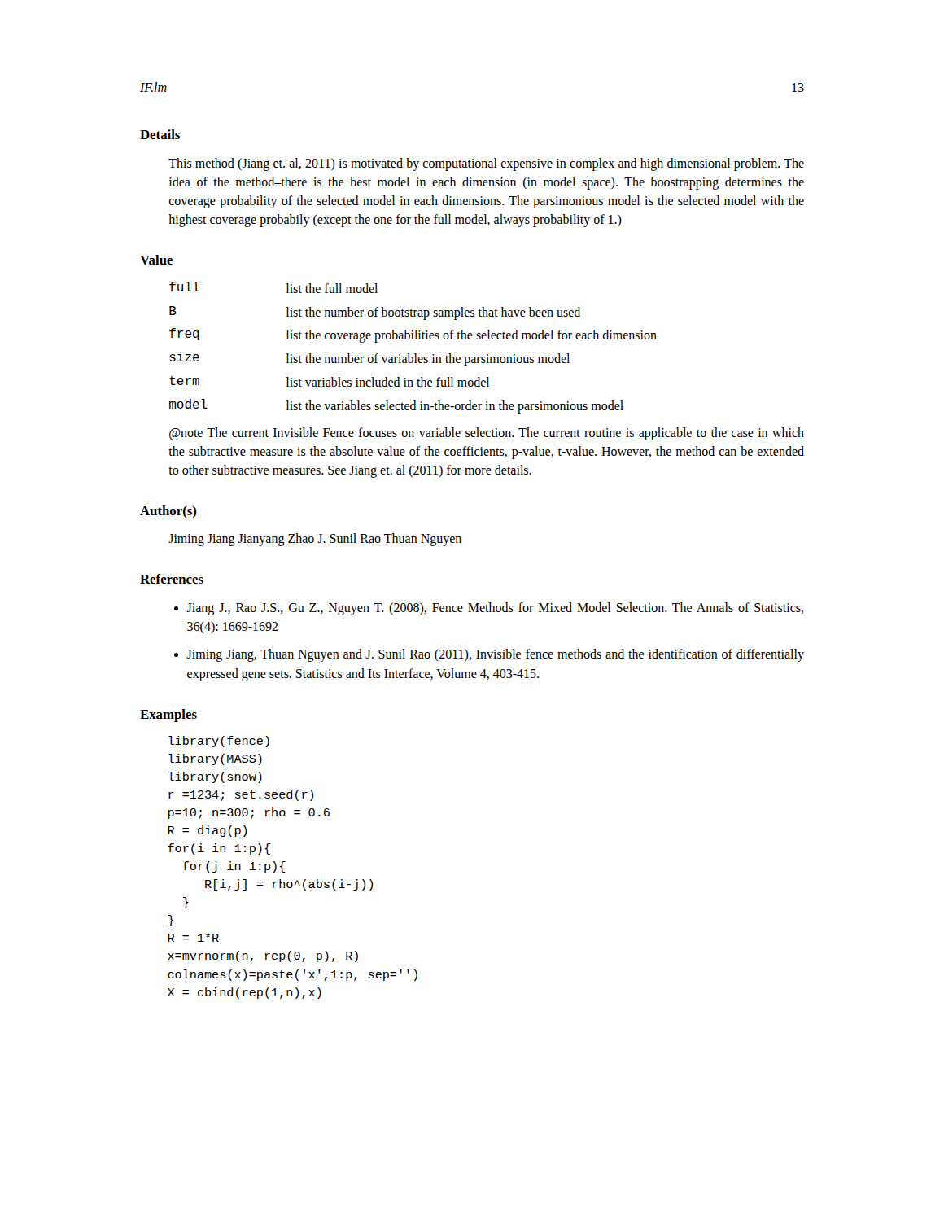IF.lm 13
Details
This method (Jiang et. al, 2011) is motivated by computational expensive in complex and high dimensional problem. The idea of the method–there is the best model in each dimension (in model space). The boostrapping determines the coverage probability of the selected model in each dimensions. The parsimonious model is the selected model with the highest coverage probabily (except the one for the full model, always probability of 1.)
Value
full
list the full model
B
list the number of bootstrap samples that have been used
freq
list the coverage probabilities of the selected model for each dimension
size
list the number of variables in the parsimonious model
term
list variables included in the full model
model
list the variables selected in-the-order in the parsimonious model
@note The current Invisible Fence focuses on variable selection. The current routine is applicable to the case in which the subtractive measure is the absolute value of the coefficients, p-value, t-value. However, the method can be extended to other subtractive measures. See Jiang et. al (2011) for more details.
Author(s)
Jiming Jiang Jianyang Zhao J. Sunil Rao Thuan Nguyen
References
Jiang J., Rao J.S., Gu Z., Nguyen T. (2008), Fence Methods for Mixed Model Selection. The Annals of Statistics, 36(4): 1669-1692
Jiming Jiang, Thuan Nguyen and J. Sunil Rao (2011), Invisible fence methods and the identification of differentially expressed gene sets. Statistics and Its Interface, Volume 4, 403-415.
Examples
library(fence)
library(MASS)
library(snow)
r =1234; set.seed(r)
p=10; n=300; rho = 0.6
R = diag(p)
for(i in 1:p){
  for(j in 1:p){
     R[i,j] = rho^(abs(i-j))
  }
}
R = 1*R
x=mvrnorm(n, rep(0, p), R)
colnames(x)=paste('x',1:p, sep='')
X = cbind(rep(1,n),x)